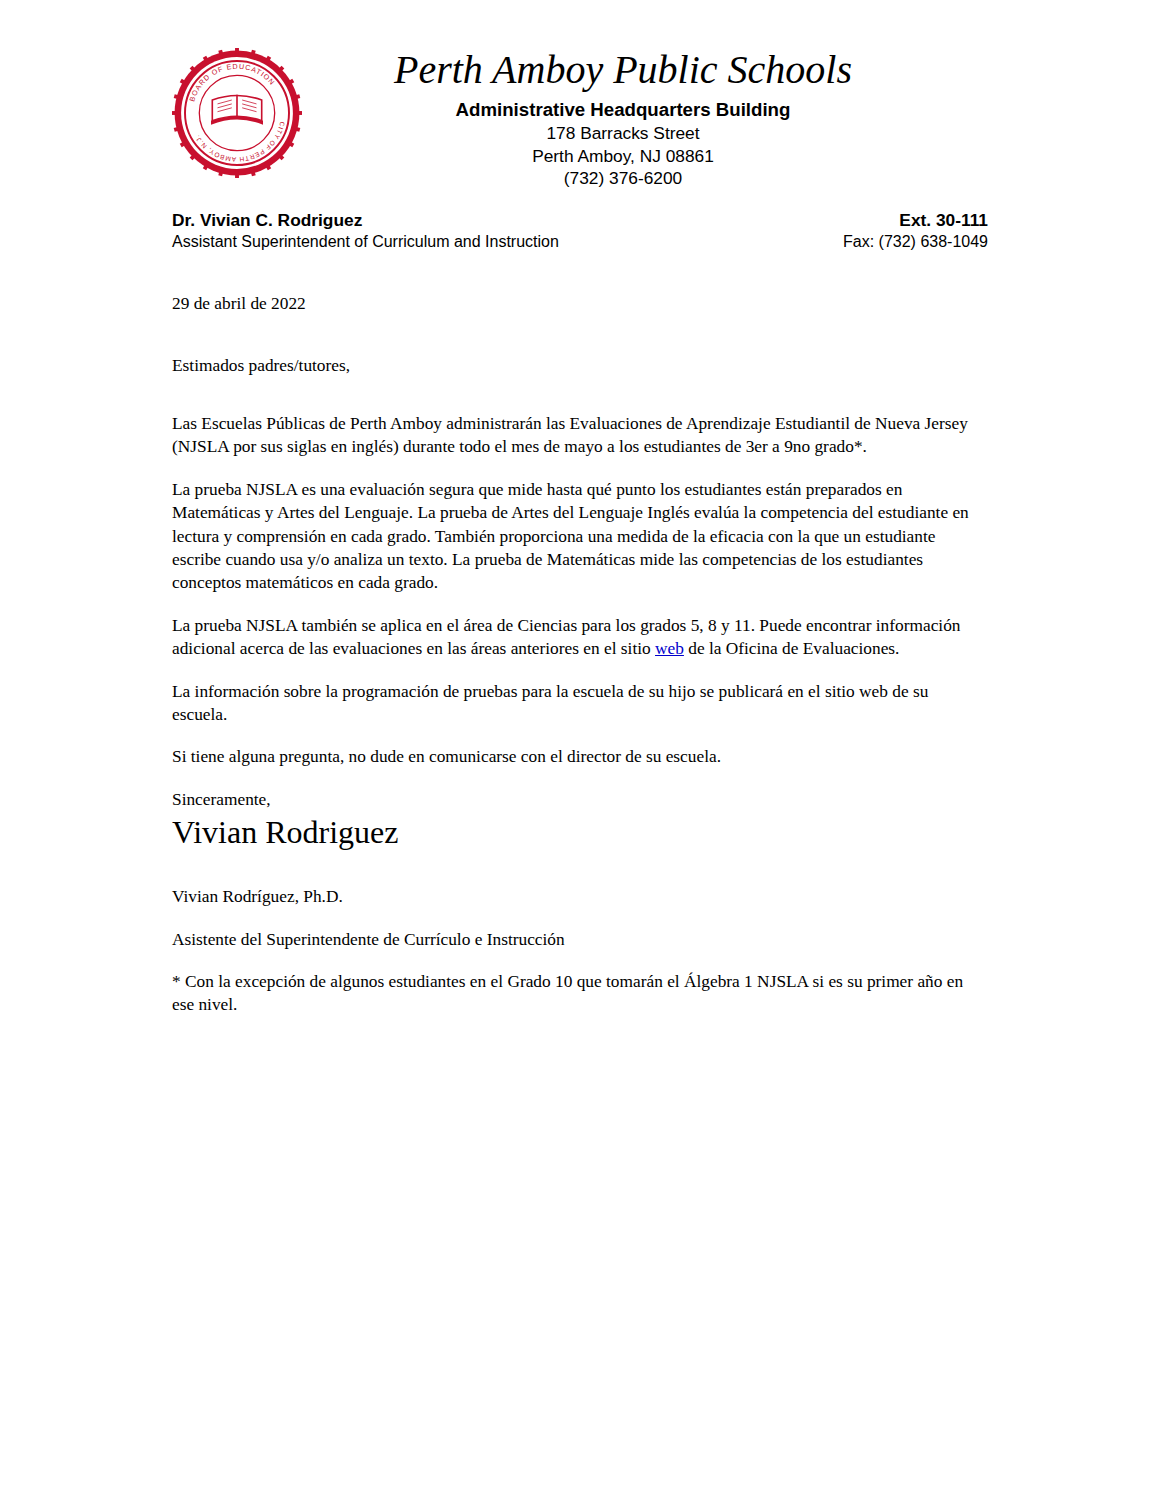Board of Education, City of Perth Amboy, N.J. seal BOARD OF EDUCATION CITY OF PERTH AMBOY, N.J.
Perth Amboy Public Schools
Administrative Headquarters Building
178 Barracks Street
Perth Amboy, NJ 08861
(732) 376-6200
Dr. Vivian C. Rodriguez
Assistant Superintendent of Curriculum and Instruction
Ext. 30-111
Fax: (732) 638-1049
29 de abril de 2022
Estimados padres/tutores,
Las Escuelas Públicas de Perth Amboy administrarán las Evaluaciones de Aprendizaje Estudiantil de Nueva Jersey (NJSLA por sus siglas en inglés) durante todo el mes de mayo a los estudiantes de 3er a 9no grado*.
La prueba NJSLA es una evaluación segura que mide hasta qué punto los estudiantes están preparados en Matemáticas y Artes del Lenguaje. La prueba de Artes del Lenguaje Inglés evalúa la competencia del estudiante en lectura y comprensión en cada grado. También proporciona una medida de la eficacia con la que un estudiante escribe cuando usa y/o analiza un texto. La prueba de Matemáticas mide las competencias de los estudiantes conceptos matemáticos en cada grado.
La prueba NJSLA también se aplica en el área de Ciencias para los grados 5, 8 y 11. Puede encontrar información adicional acerca de las evaluaciones en las áreas anteriores en el sitio web de la Oficina de Evaluaciones.
La información sobre la programación de pruebas para la escuela de su hijo se publicará en el sitio web de su escuela.
Si tiene alguna pregunta, no dude en comunicarse con el director de su escuela.
Sinceramente,
Vivian Rodriguez
Vivian Rodríguez, Ph.D.
Asistente del Superintendente de Currículo e Instrucción
* Con la excepción de algunos estudiantes en el Grado 10 que tomarán el Álgebra 1 NJSLA si es su primer año en ese nivel.